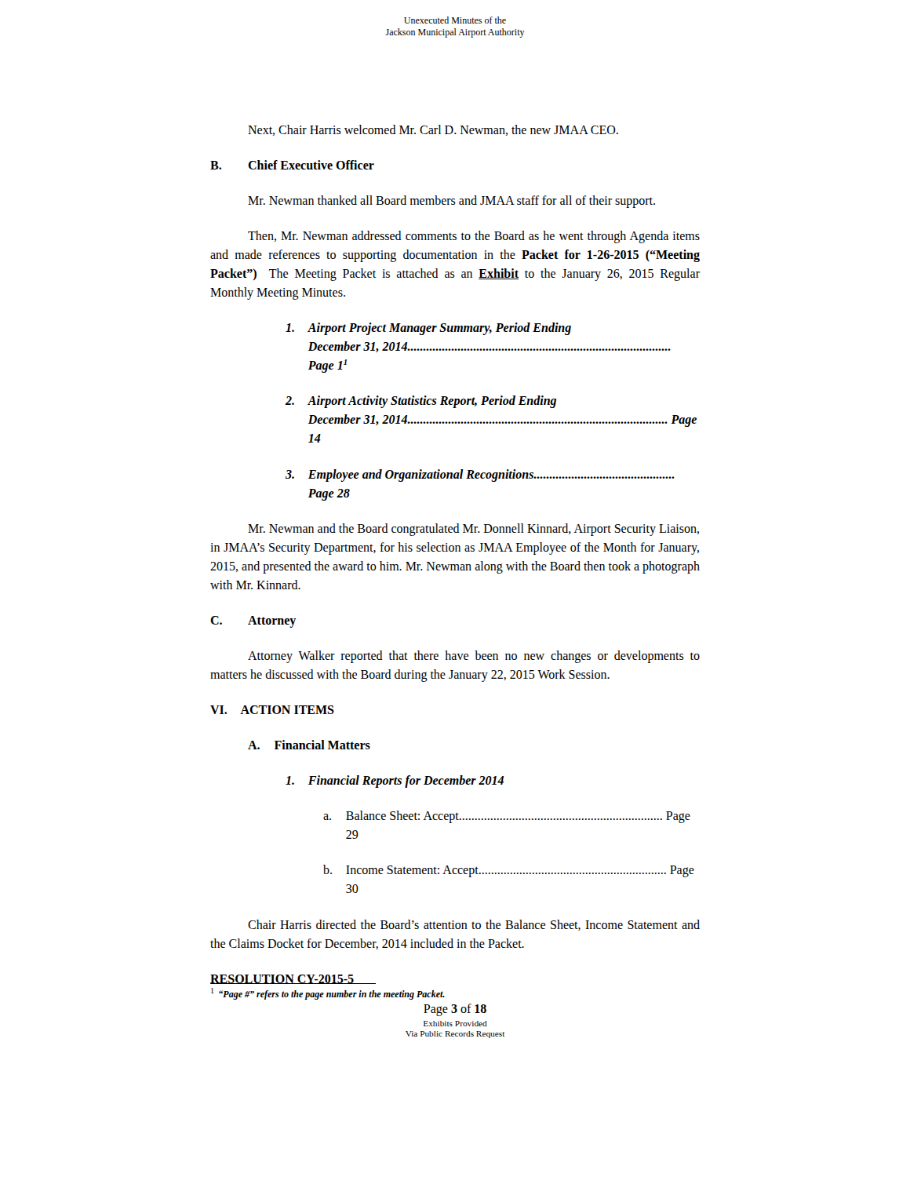Unexecuted Minutes of the
Jackson Municipal Airport Authority
Next, Chair Harris welcomed Mr. Carl D. Newman, the new JMAA CEO.
B. Chief Executive Officer
Mr. Newman thanked all Board members and JMAA staff for all of their support.
Then, Mr. Newman addressed comments to the Board as he went through Agenda items and made references to supporting documentation in the Packet for 1-26-2015 (“Meeting Packet”) The Meeting Packet is attached as an Exhibit to the January 26, 2015 Regular Monthly Meeting Minutes.
1. Airport Project Manager Summary, Period Ending
December 31, 2014.................................................................................... Page 11
2. Airport Activity Statistics Report, Period Ending
December 31, 2014................................................................................... Page 14
3. Employee and Organizational Recognitions............................................. Page 28
Mr. Newman and the Board congratulated Mr. Donnell Kinnard, Airport Security Liaison, in JMAA’s Security Department, for his selection as JMAA Employee of the Month for January, 2015, and presented the award to him. Mr. Newman along with the Board then took a photograph with Mr. Kinnard.
C. Attorney
Attorney Walker reported that there have been no new changes or developments to matters he discussed with the Board during the January 22, 2015 Work Session.
VI. ACTION ITEMS
A. Financial Matters
1. Financial Reports for December 2014
a. Balance Sheet: Accept................................................................. Page 29
b. Income Statement: Accept............................................................ Page 30
Chair Harris directed the Board’s attention to the Balance Sheet, Income Statement and the Claims Docket for December, 2014 included in the Packet.
RESOLUTION CY-2015-5
1“Page #” refers to the page number in the meeting Packet.
Page 3 of 18
Exhibits Provided
Via Public Records Request